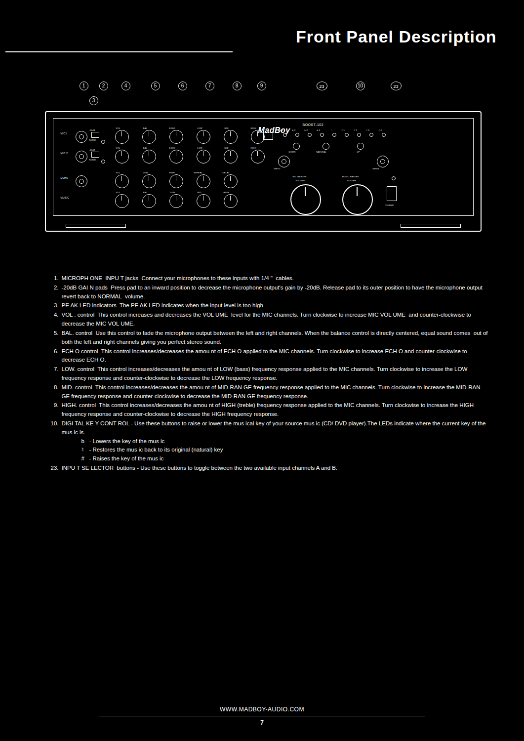Front Panel Description
1 2 3 4 5 6 7 8 9 23 10 23
MadBoy BOOST-102 MIC1 MIC 2 ECHO MUSIC -20dB NORM -20dB NORM VOL BAL ECHO LOW MID HIGH VOL BAL ECHO LOW MID HIGH VOL LOW HIGH REPEAT DELAY VOL BAL LOW MID HIGH b-4 b-3 b-2 b-1 ♮ # 1 # 2 # 3 # 4 DOWN NATURAL UP INPUT INPUT MIC MASTER VOLUME MUSIC MASTER VOLUME POWER
1. MICROPH ONE INPU T jacks Connect your microphones to these inputs with 1/4 " cables.
2.-20dB GAI N pads Press pad to an inward position to decrease the microphone output's gain by -20dB. Release pad to its outer position to have the microphone output revert back to NORMAL volume.
3. PE AK LED indicators The PE AK LED indicates when the input level is too high.
4. VOL . control This control increases and decreases the VOL UME level for the MIC channels. Turn clockwise to increase MIC VOL UME and counter-clockwise to decrease the MIC VOL UME.
5. BAL. control Use this control to fade the microphone output between the left and right channels. When the balance control is directly centered, equal sound comes out of both the left and right channels giving you perfect stereo sound.
6. ECH O control This control increases/decreases the amou nt of ECH O applied to the MIC channels. Turn clockwise to increase ECH O and counter-clockwise to decrease ECH O.
7. LOW. control This control increases/decreases the amou nt of LOW (bass) frequency response applied to the MIC channels. Turn clockwise to increase the LOW frequency response and counter-clockwise to decrease the LOW frequency response.
8. MID. control This control increases/decreases the amou nt of MID-RAN GE frequency response applied to the MIC channels. Turn clockwise to increase the MID-RAN GE frequency response and counter-clockwise to decrease the MID-RAN GE frequency response.
9. HIGH. control This control increases/decreases the amou nt of HIGH (treble) frequency response applied to the MIC channels. Turn clockwise to increase the HIGH frequency response and counter-clockwise to decrease the HIGH frequency response.
10. DIGI TAL KE Y CONT ROL - Use these buttons to raise or lower the mus ical key of your source mus ic (CD/ DVD player).The LEDs indicate where the current key of the mus ic is.
b- Lowers the key of the mus ic
♮- Restores the mus ic back to its original (natural) key
#- Raises the key of the mus ic
23. INPU T SE LECTOR buttons - Use these buttons to toggle between the two available input channels A and B.
WWW.MADBOY-AUDIO.COM
7